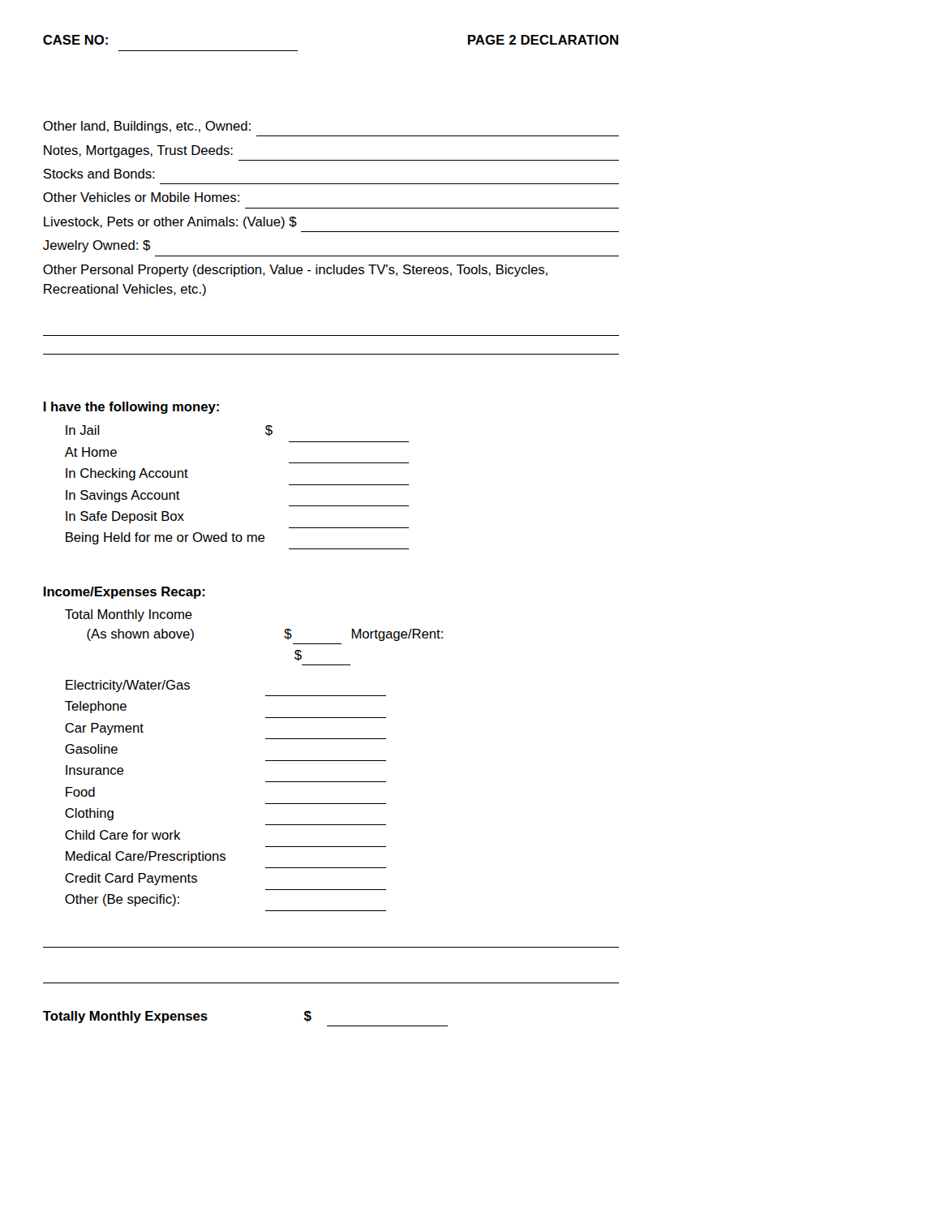CASE NO:
PAGE 2 DECLARATION
Other land, Buildings, etc., Owned:
Notes, Mortgages, Trust Deeds:
Stocks and Bonds:
Other Vehicles or Mobile Homes:
Livestock, Pets or other Animals: (Value) $
Jewelry Owned: $
Other Personal Property (description, Value - includes TV's, Stereos, Tools, Bicycles, Recreational Vehicles, etc.)
I have the following money:
| In Jail | $ | |
| At Home | | |
| In Checking Account | | |
| In Savings Account | | |
| In Safe Deposit Box | | |
| Being Held for me or Owed to me | | |
Income/Expenses Recap:
Total Monthly Income
(As shown above) $ Mortgage/Rent:
$
| Electricity/Water/Gas | |
| Telephone | |
| Car Payment | |
| Gasoline | |
| Insurance | |
| Food | |
| Clothing | |
| Child Care for work | |
| Medical Care/Prescriptions | |
| Credit Card Payments | |
| Other (Be specific): | |
Totally Monthly Expenses $